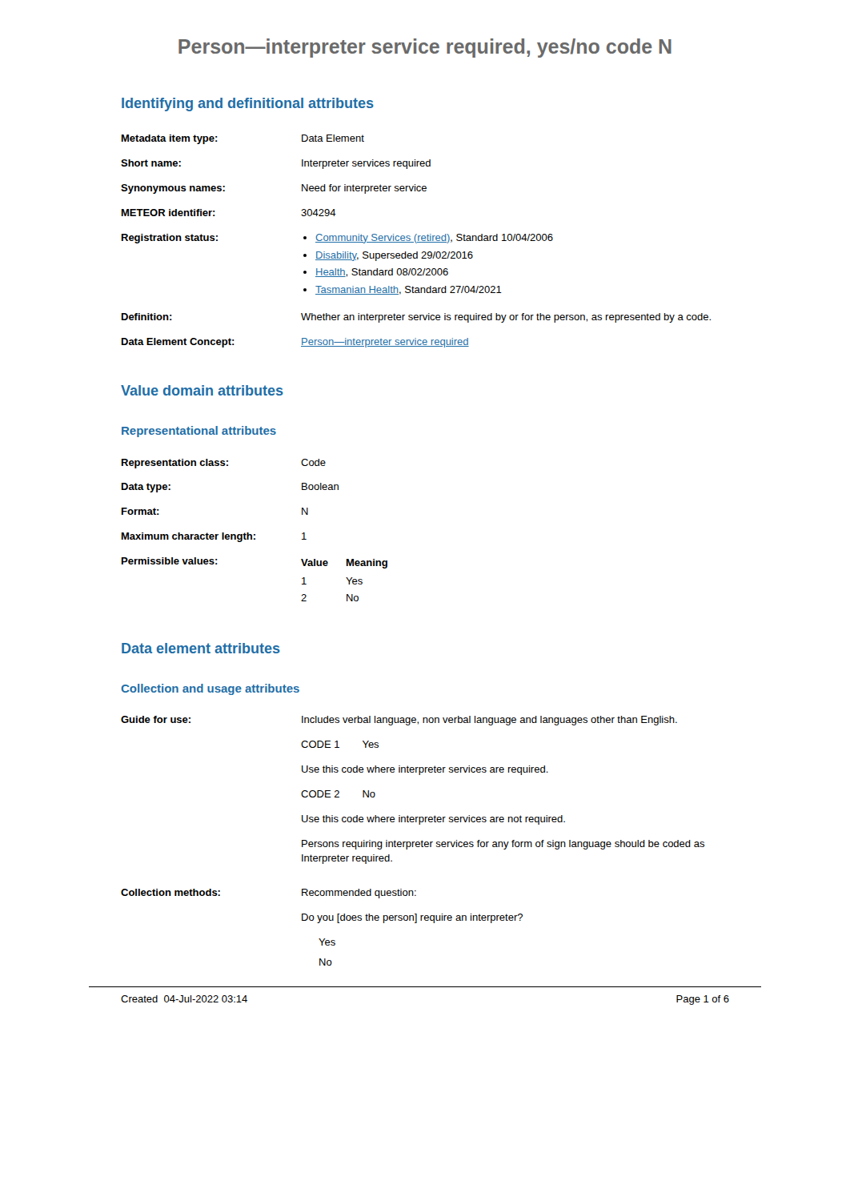Person—interpreter service required, yes/no code N
Identifying and definitional attributes
| Metadata item type: | Data Element |
| Short name: | Interpreter services required |
| Synonymous names: | Need for interpreter service |
| METEOR identifier: | 304294 |
| Registration status: | Community Services (retired) , Standard 10/04/2006 Disability , Superseded 29/02/2016 Health , Standard 08/02/2006 Tasmanian Health , Standard 27/04/2021 |
| Definition: | Whether an interpreter service is required by or for the person, as represented by a code. |
| Data Element Concept: | Person—interpreter service required |
Value domain attributes
Representational attributes
| Representation class: | Code |
| Data type: | Boolean |
| Format: | N |
| Maximum character length: | 1 |
| Permissible values: | / Value / Meaning / / --- / --- / / 1 / Yes / / 2 / No / |
Data element attributes
Collection and usage attributes
| Guide for use: | Includes verbal language, non verbal language and languages other than English. CODE 1 Yes Use this code where interpreter services are required. CODE 2 No Use this code where interpreter services are not required. Persons requiring interpreter services for any form of sign language should be coded as Interpreter required. |
| Collection methods: | Recommended question: Do you [does the person] require an interpreter? Yes No |
Created 04-Jul-2022 03:14
Page 1 of 6